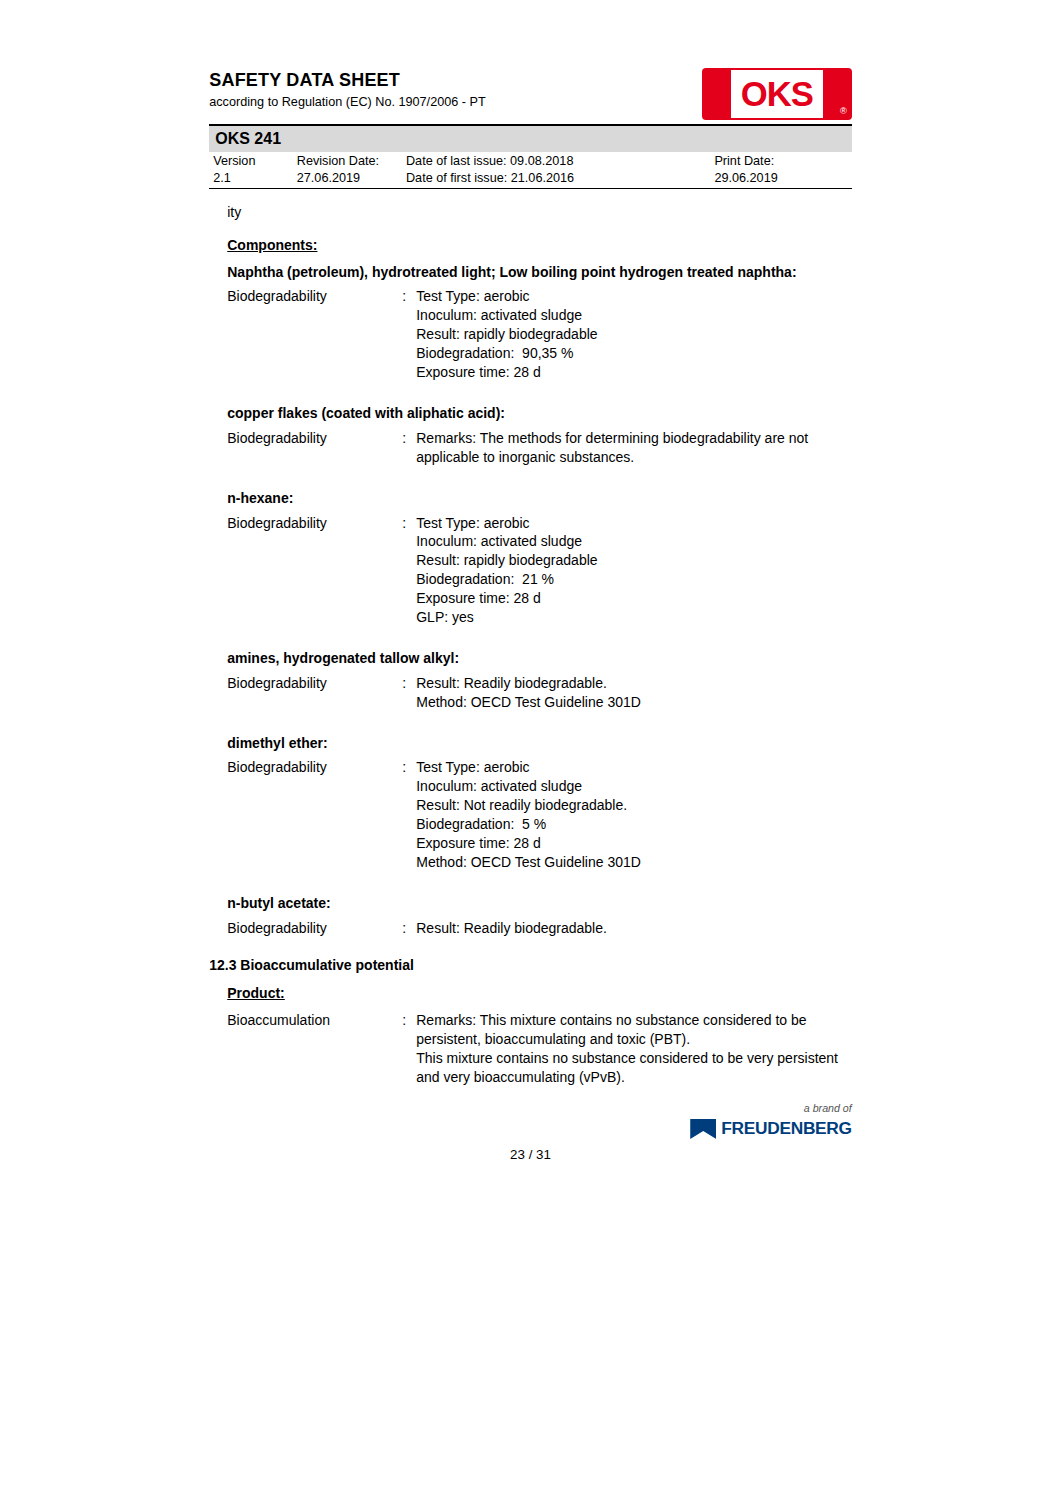SAFETY DATA SHEET
according to Regulation (EC) No. 1907/2006 - PT
OKS ®
OKS 241
| Version 2.1 | Revision Date: 27.06.2019 | Date of last issue: 09.08.2018 Date of first issue: 21.06.2016 | Print Date: 29.06.2019 |
ity
Components:
Naphtha (petroleum), hydrotreated light; Low boiling point hydrogen treated naphtha:
Biodegradability
:
Test Type: aerobic
Inoculum: activated sludge
Result: rapidly biodegradable
Biodegradation: 90,35 %
Exposure time: 28 d
copper flakes (coated with aliphatic acid):
Biodegradability
:
Remarks: The methods for determining biodegradability are not applicable to inorganic substances.
n-hexane:
Biodegradability
:
Test Type: aerobic
Inoculum: activated sludge
Result: rapidly biodegradable
Biodegradation: 21 %
Exposure time: 28 d
GLP: yes
amines, hydrogenated tallow alkyl:
Biodegradability
:
Result: Readily biodegradable.
Method: OECD Test Guideline 301D
dimethyl ether:
Biodegradability
:
Test Type: aerobic
Inoculum: activated sludge
Result: Not readily biodegradable.
Biodegradation: 5 %
Exposure time: 28 d
Method: OECD Test Guideline 301D
n-butyl acetate:
Biodegradability
:
Result: Readily biodegradable.
12.3 Bioaccumulative potential
Product:
Bioaccumulation
:
Remarks: This mixture contains no substance considered to be persistent, bioaccumulating and toxic (PBT).
This mixture contains no substance considered to be very persistent and very bioaccumulating (vPvB).
23 / 31
a brand of
FREUDENBERG